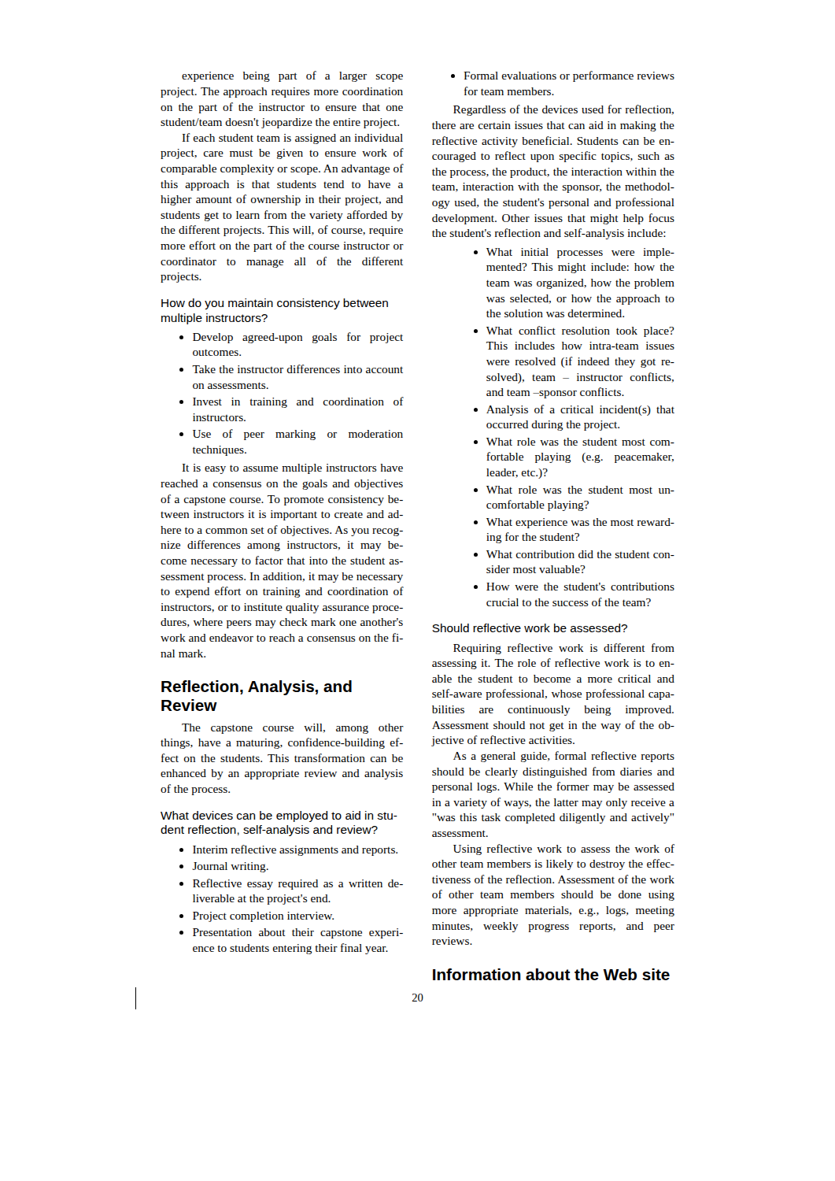experience being part of a larger scope project. The approach requires more coordination on the part of the instructor to ensure that one student/team doesn't jeopardize the entire project.
If each student team is assigned an individual project, care must be given to ensure work of comparable complexity or scope. An advantage of this approach is that students tend to have a higher amount of ownership in their project, and students get to learn from the variety afforded by the different projects. This will, of course, require more effort on the part of the course instructor or coordinator to manage all of the different projects.
How do you maintain consistency between multiple instructors?
Develop agreed-upon goals for project outcomes.
Take the instructor differences into account on assessments.
Invest in training and coordination of instructors.
Use of peer marking or moderation techniques.
It is easy to assume multiple instructors have reached a consensus on the goals and objectives of a capstone course. To promote consistency between instructors it is important to create and adhere to a common set of objectives. As you recognize differences among instructors, it may become necessary to factor that into the student assessment process. In addition, it may be necessary to expend effort on training and coordination of instructors, or to institute quality assurance procedures, where peers may check mark one another's work and endeavor to reach a consensus on the final mark.
Reflection, Analysis, and Review
The capstone course will, among other things, have a maturing, confidence-building effect on the students. This transformation can be enhanced by an appropriate review and analysis of the process.
What devices can be employed to aid in student reflection, self-analysis and review?
Interim reflective assignments and reports.
Journal writing.
Reflective essay required as a written deliverable at the project's end.
Project completion interview.
Presentation about their capstone experience to students entering their final year.
Formal evaluations or performance reviews for team members.
Regardless of the devices used for reflection, there are certain issues that can aid in making the reflective activity beneficial. Students can be encouraged to reflect upon specific topics, such as the process, the product, the interaction within the team, interaction with the sponsor, the methodology used, the student's personal and professional development. Other issues that might help focus the student's reflection and self-analysis include:
What initial processes were implemented? This might include: how the team was organized, how the problem was selected, or how the approach to the solution was determined.
What conflict resolution took place? This includes how intra-team issues were resolved (if indeed they got resolved), team – instructor conflicts, and team –sponsor conflicts.
Analysis of a critical incident(s) that occurred during the project.
What role was the student most comfortable playing (e.g. peacemaker, leader, etc.)?
What role was the student most uncomfortable playing?
What experience was the most rewarding for the student?
What contribution did the student consider most valuable?
How were the student's contributions crucial to the success of the team?
Should reflective work be assessed?
Requiring reflective work is different from assessing it. The role of reflective work is to enable the student to become a more critical and self-aware professional, whose professional capabilities are continuously being improved. Assessment should not get in the way of the objective of reflective activities.
As a general guide, formal reflective reports should be clearly distinguished from diaries and personal logs. While the former may be assessed in a variety of ways, the latter may only receive a "was this task completed diligently and actively" assessment.
Using reflective work to assess the work of other team members is likely to destroy the effectiveness of the reflection. Assessment of the work of other team members should be done using more appropriate materials, e.g., logs, meeting minutes, weekly progress reports, and peer reviews.
Information about the Web site
20